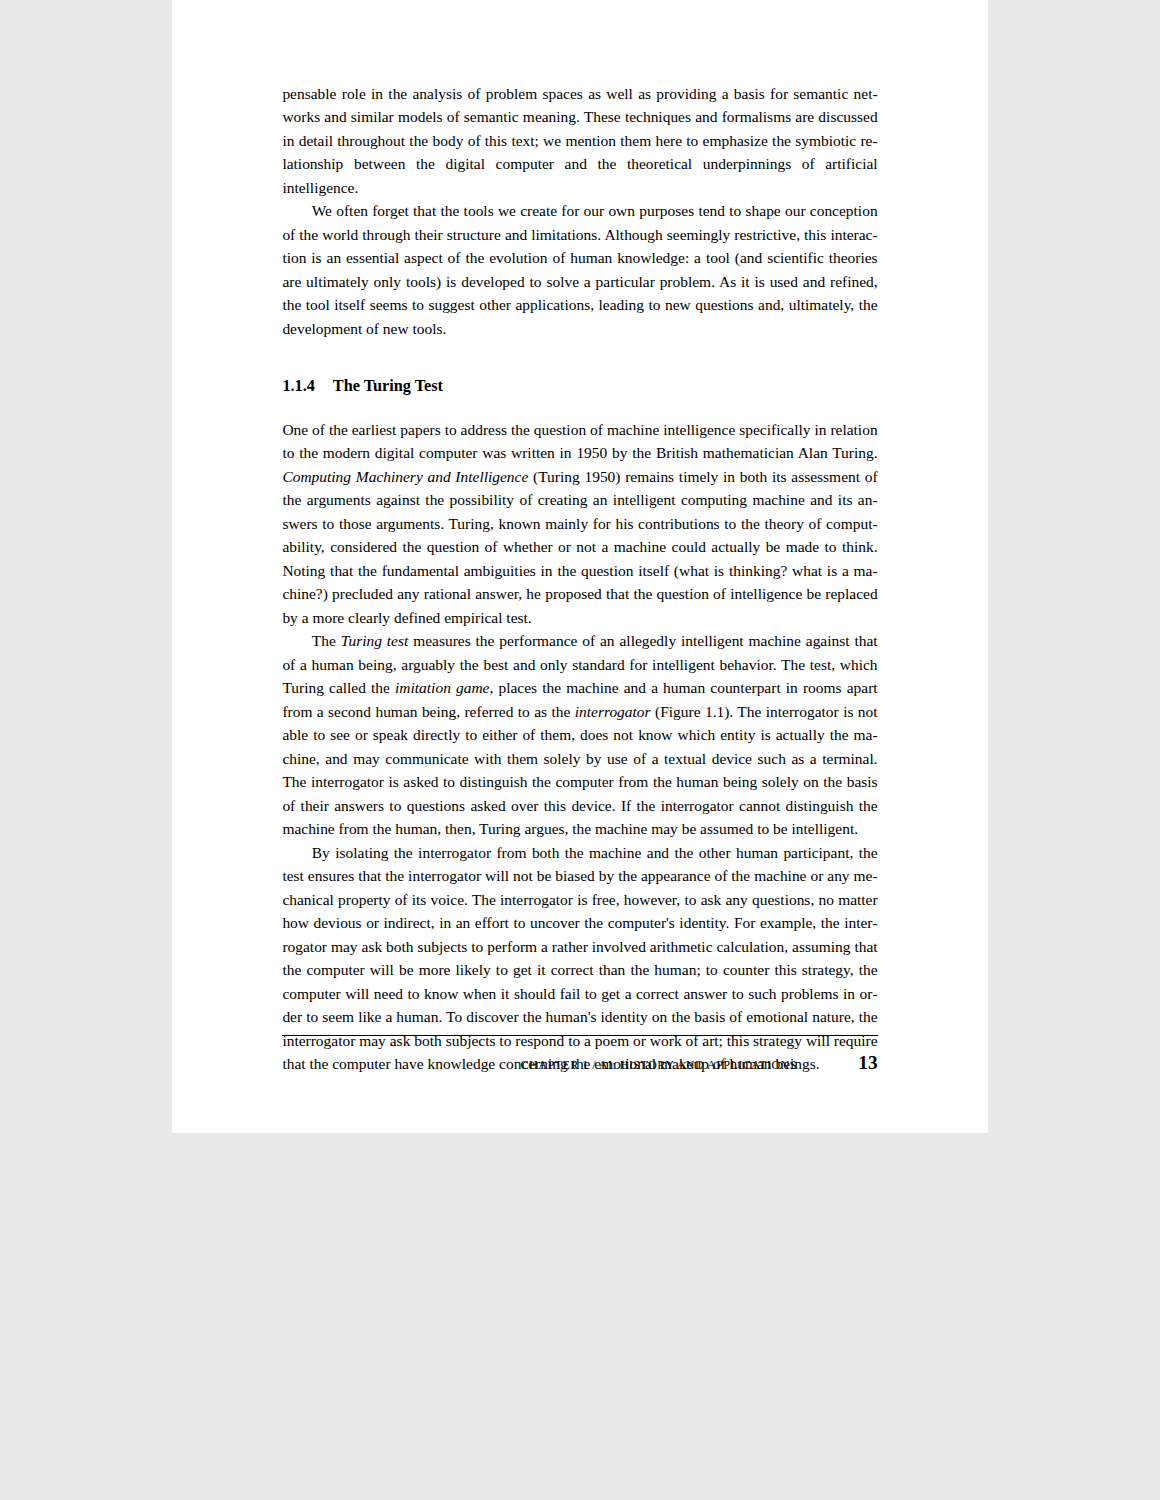pensable role in the analysis of problem spaces as well as providing a basis for semantic networks and similar models of semantic meaning. These techniques and formalisms are discussed in detail throughout the body of this text; we mention them here to emphasize the symbiotic relationship between the digital computer and the theoretical underpinnings of artificial intelligence.
We often forget that the tools we create for our own purposes tend to shape our conception of the world through their structure and limitations. Although seemingly restrictive, this interaction is an essential aspect of the evolution of human knowledge: a tool (and scientific theories are ultimately only tools) is developed to solve a particular problem. As it is used and refined, the tool itself seems to suggest other applications, leading to new questions and, ultimately, the development of new tools.
1.1.4 The Turing Test
One of the earliest papers to address the question of machine intelligence specifically in relation to the modern digital computer was written in 1950 by the British mathematician Alan Turing. Computing Machinery and Intelligence (Turing 1950) remains timely in both its assessment of the arguments against the possibility of creating an intelligent computing machine and its answers to those arguments. Turing, known mainly for his contributions to the theory of computability, considered the question of whether or not a machine could actually be made to think. Noting that the fundamental ambiguities in the question itself (what is thinking? what is a machine?) precluded any rational answer, he proposed that the question of intelligence be replaced by a more clearly defined empirical test.
The Turing test measures the performance of an allegedly intelligent machine against that of a human being, arguably the best and only standard for intelligent behavior. The test, which Turing called the imitation game, places the machine and a human counterpart in rooms apart from a second human being, referred to as the interrogator (Figure 1.1). The interrogator is not able to see or speak directly to either of them, does not know which entity is actually the machine, and may communicate with them solely by use of a textual device such as a terminal. The interrogator is asked to distinguish the computer from the human being solely on the basis of their answers to questions asked over this device. If the interrogator cannot distinguish the machine from the human, then, Turing argues, the machine may be assumed to be intelligent.
By isolating the interrogator from both the machine and the other human participant, the test ensures that the interrogator will not be biased by the appearance of the machine or any mechanical property of its voice. The interrogator is free, however, to ask any questions, no matter how devious or indirect, in an effort to uncover the computer's identity. For example, the interrogator may ask both subjects to perform a rather involved arithmetic calculation, assuming that the computer will be more likely to get it correct than the human; to counter this strategy, the computer will need to know when it should fail to get a correct answer to such problems in order to seem like a human. To discover the human's identity on the basis of emotional nature, the interrogator may ask both subjects to respond to a poem or work of art; this strategy will require that the computer have knowledge concerning the emotional makeup of human beings.
CHAPTER 1 / AI: HISTORY AND APPLICATIONS 13